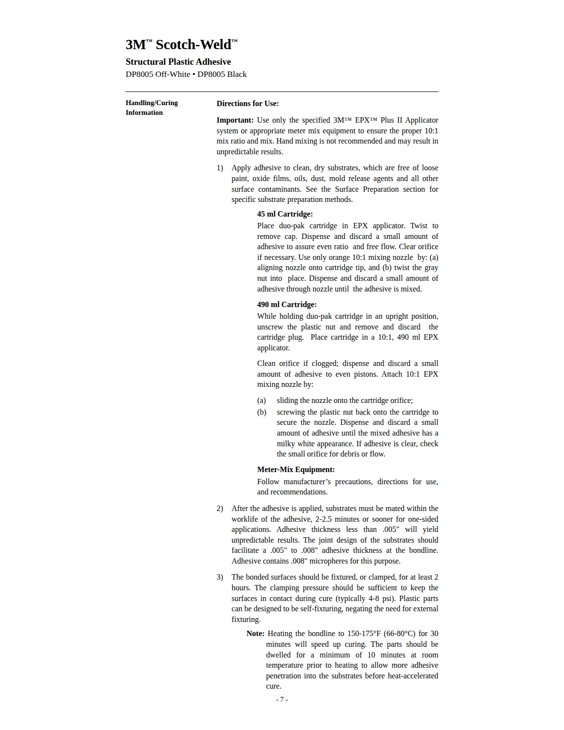3M™ Scotch-Weld™
Structural Plastic Adhesive
DP8005 Off-White • DP8005 Black
Handling/Curing
Information
Directions for Use:
Important: Use only the specified 3M™ EPX™ Plus II Applicator system or appropriate meter mix equipment to ensure the proper 10:1 mix ratio and mix. Hand mixing is not recommended and may result in unpredictable results.
1) Apply adhesive to clean, dry substrates, which are free of loose paint, oxide films, oils, dust, mold release agents and all other surface contaminants. See the Surface Preparation section for specific substrate preparation methods.
45 ml Cartridge:
Place duo-pak cartridge in EPX applicator. Twist to remove cap. Dispense and discard a small amount of adhesive to assure even ratio and free flow. Clear orifice if necessary. Use only orange 10:1 mixing nozzle by: (a) aligning nozzle onto cartridge tip, and (b) twist the gray nut into place. Dispense and discard a small amount of adhesive through nozzle until the adhesive is mixed.
490 ml Cartridge:
While holding duo-pak cartridge in an upright position, unscrew the plastic nut and remove and discard the cartridge plug. Place cartridge in a 10:1, 490 ml EPX applicator.
Clean orifice if clogged; dispense and discard a small amount of adhesive to even pistons. Attach 10:1 EPX mixing nozzle by:
(a) sliding the nozzle onto the cartridge orifice;
(b) screwing the plastic nut back onto the cartridge to secure the nozzle. Dispense and discard a small amount of adhesive until the mixed adhesive has a milky white appearance. If adhesive is clear, check the small orifice for debris or flow.
Meter-Mix Equipment:
Follow manufacturer’s precautions, directions for use, and recommendations.
2) After the adhesive is applied, substrates must be mated within the worklife of the adhesive, 2-2.5 minutes or sooner for one-sided applications. Adhesive thickness less than .005" will yield unpredictable results. The joint design of the substrates should facilitate a .005" to .008" adhesive thickness at the bondline. Adhesive contains .008" micropheres for this purpose.
3) The bonded surfaces should be fixtured, or clamped, for at least 2 hours. The clamping pressure should be sufficient to keep the surfaces in contact during cure (typically 4-8 psi). Plastic parts can be designed to be self-fixturing, negating the need for external fixturing.
Note: Heating the bondline to 150-175°F (66-80°C) for 30 minutes will speed up curing. The parts should be dwelled for a minimum of 10 minutes at room temperature prior to heating to allow more adhesive penetration into the substrates before heat-accelerated cure.
- 7 -